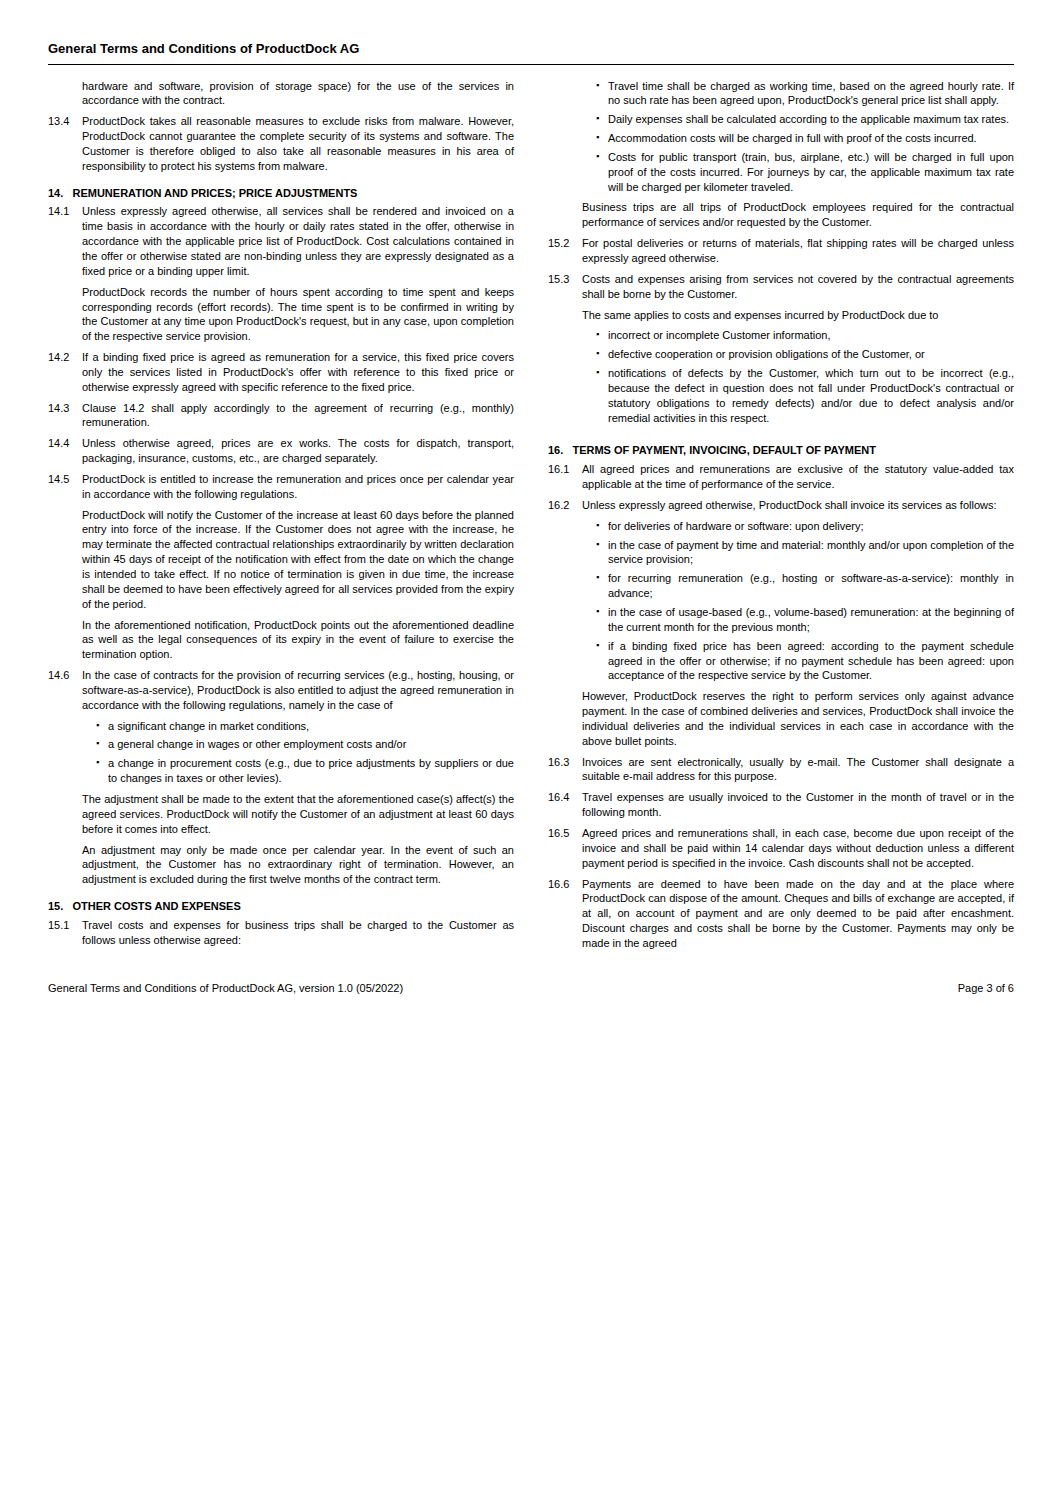General Terms and Conditions of ProductDock AG
hardware and software, provision of storage space) for the use of the services in accordance with the contract.
13.4
ProductDock takes all reasonable measures to exclude risks from malware. However, ProductDock cannot guarantee the complete security of its systems and software. The Customer is therefore obliged to also take all reasonable measures in his area of responsibility to protect his systems from malware.
14. Remuneration and prices; price adjustments
14.1
Unless expressly agreed otherwise, all services shall be rendered and invoiced on a time basis in accordance with the hourly or daily rates stated in the offer, otherwise in accordance with the applicable price list of ProductDock. Cost calculations contained in the offer or otherwise stated are non-binding unless they are expressly designated as a fixed price or a binding upper limit.
ProductDock records the number of hours spent according to time spent and keeps corresponding records (effort records). The time spent is to be confirmed in writing by the Customer at any time upon ProductDock's request, but in any case, upon completion of the respective service provision.
14.2
If a binding fixed price is agreed as remuneration for a service, this fixed price covers only the services listed in ProductDock's offer with reference to this fixed price or otherwise expressly agreed with specific reference to the fixed price.
14.3
Clause 14.2 shall apply accordingly to the agreement of recurring (e.g., monthly) remuneration.
14.4
Unless otherwise agreed, prices are ex works. The costs for dispatch, transport, packaging, insurance, customs, etc., are charged separately.
14.5
ProductDock is entitled to increase the remuneration and prices once per calendar year in accordance with the following regulations.
ProductDock will notify the Customer of the increase at least 60 days before the planned entry into force of the increase. If the Customer does not agree with the increase, he may terminate the affected contractual relationships extraordinarily by written declaration within 45 days of receipt of the notification with effect from the date on which the change is intended to take effect. If no notice of termination is given in due time, the increase shall be deemed to have been effectively agreed for all services provided from the expiry of the period.
In the aforementioned notification, ProductDock points out the aforementioned deadline as well as the legal consequences of its expiry in the event of failure to exercise the termination option.
14.6
In the case of contracts for the provision of recurring services (e.g., hosting, housing, or software-as-a-service), ProductDock is also entitled to adjust the agreed remuneration in accordance with the following regulations, namely in the case of
a significant change in market conditions,
a general change in wages or other employment costs and/or
a change in procurement costs (e.g., due to price adjustments by suppliers or due to changes in taxes or other levies).
The adjustment shall be made to the extent that the aforementioned case(s) affect(s) the agreed services. ProductDock will notify the Customer of an adjustment at least 60 days before it comes into effect.
An adjustment may only be made once per calendar year. In the event of such an adjustment, the Customer has no extraordinary right of termination. However, an adjustment is excluded during the first twelve months of the contract term.
15. Other costs and expenses
15.1
Travel costs and expenses for business trips shall be charged to the Customer as follows unless otherwise agreed:
Travel time shall be charged as working time, based on the agreed hourly rate. If no such rate has been agreed upon, ProductDock's general price list shall apply.
Daily expenses shall be calculated according to the applicable maximum tax rates.
Accommodation costs will be charged in full with proof of the costs incurred.
Costs for public transport (train, bus, airplane, etc.) will be charged in full upon proof of the costs incurred. For journeys by car, the applicable maximum tax rate will be charged per kilometer traveled.
Business trips are all trips of ProductDock employees required for the contractual performance of services and/or requested by the Customer.
15.2
For postal deliveries or returns of materials, flat shipping rates will be charged unless expressly agreed otherwise.
15.3
Costs and expenses arising from services not covered by the contractual agreements shall be borne by the Customer.
The same applies to costs and expenses incurred by ProductDock due to
incorrect or incomplete Customer information,
defective cooperation or provision obligations of the Customer, or
notifications of defects by the Customer, which turn out to be incorrect (e.g., because the defect in question does not fall under ProductDock's contractual or statutory obligations to remedy defects) and/or due to defect analysis and/or remedial activities in this respect.
16. Terms of payment, invoicing, default of payment
16.1
All agreed prices and remunerations are exclusive of the statutory value-added tax applicable at the time of performance of the service.
16.2
Unless expressly agreed otherwise, ProductDock shall invoice its services as follows:
for deliveries of hardware or software: upon delivery;
in the case of payment by time and material: monthly and/or upon completion of the service provision;
for recurring remuneration (e.g., hosting or software-as-a-service): monthly in advance;
in the case of usage-based (e.g., volume-based) remuneration: at the beginning of the current month for the previous month;
if a binding fixed price has been agreed: according to the payment schedule agreed in the offer or otherwise; if no payment schedule has been agreed: upon acceptance of the respective service by the Customer.
However, ProductDock reserves the right to perform services only against advance payment. In the case of combined deliveries and services, ProductDock shall invoice the individual deliveries and the individual services in each case in accordance with the above bullet points.
16.3
Invoices are sent electronically, usually by e-mail. The Customer shall designate a suitable e-mail address for this purpose.
16.4
Travel expenses are usually invoiced to the Customer in the month of travel or in the following month.
16.5
Agreed prices and remunerations shall, in each case, become due upon receipt of the invoice and shall be paid within 14 calendar days without deduction unless a different payment period is specified in the invoice. Cash discounts shall not be accepted.
16.6
Payments are deemed to have been made on the day and at the place where ProductDock can dispose of the amount. Cheques and bills of exchange are accepted, if at all, on account of payment and are only deemed to be paid after encashment. Discount charges and costs shall be borne by the Customer. Payments may only be made in the agreed
General Terms and Conditions of ProductDock AG, version 1.0 (05/2022) Page 3 of 6